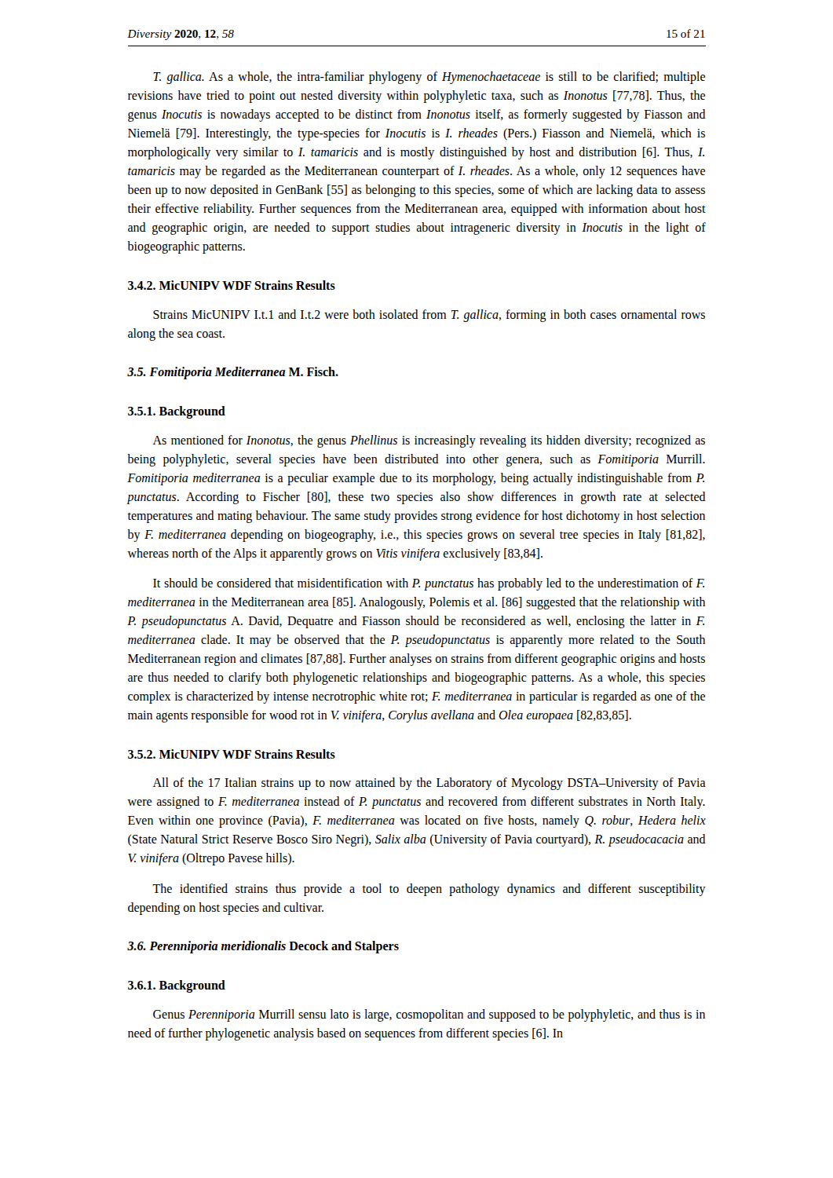Diversity 2020, 12, 58 15 of 21
T. gallica. As a whole, the intra-familiar phylogeny of Hymenochaetaceae is still to be clarified; multiple revisions have tried to point out nested diversity within polyphyletic taxa, such as Inonotus [77,78]. Thus, the genus Inocutis is nowadays accepted to be distinct from Inonotus itself, as formerly suggested by Fiasson and Niemelä [79]. Interestingly, the type-species for Inocutis is I. rheades (Pers.) Fiasson and Niemelä, which is morphologically very similar to I. tamaricis and is mostly distinguished by host and distribution [6]. Thus, I. tamaricis may be regarded as the Mediterranean counterpart of I. rheades. As a whole, only 12 sequences have been up to now deposited in GenBank [55] as belonging to this species, some of which are lacking data to assess their effective reliability. Further sequences from the Mediterranean area, equipped with information about host and geographic origin, are needed to support studies about intrageneric diversity in Inocutis in the light of biogeographic patterns.
3.4.2. MicUNIPV WDF Strains Results
Strains MicUNIPV I.t.1 and I.t.2 were both isolated from T. gallica, forming in both cases ornamental rows along the sea coast.
3.5. Fomitiporia Mediterranea M. Fisch.
3.5.1. Background
As mentioned for Inonotus, the genus Phellinus is increasingly revealing its hidden diversity; recognized as being polyphyletic, several species have been distributed into other genera, such as Fomitiporia Murrill. Fomitiporia mediterranea is a peculiar example due to its morphology, being actually indistinguishable from P. punctatus. According to Fischer [80], these two species also show differences in growth rate at selected temperatures and mating behaviour. The same study provides strong evidence for host dichotomy in host selection by F. mediterranea depending on biogeography, i.e., this species grows on several tree species in Italy [81,82], whereas north of the Alps it apparently grows on Vitis vinifera exclusively [83,84].
It should be considered that misidentification with P. punctatus has probably led to the underestimation of F. mediterranea in the Mediterranean area [85]. Analogously, Polemis et al. [86] suggested that the relationship with P. pseudopunctatus A. David, Dequatre and Fiasson should be reconsidered as well, enclosing the latter in F. mediterranea clade. It may be observed that the P. pseudopunctatus is apparently more related to the South Mediterranean region and climates [87,88]. Further analyses on strains from different geographic origins and hosts are thus needed to clarify both phylogenetic relationships and biogeographic patterns. As a whole, this species complex is characterized by intense necrotrophic white rot; F. mediterranea in particular is regarded as one of the main agents responsible for wood rot in V. vinifera, Corylus avellana and Olea europaea [82,83,85].
3.5.2. MicUNIPV WDF Strains Results
All of the 17 Italian strains up to now attained by the Laboratory of Mycology DSTA–University of Pavia were assigned to F. mediterranea instead of P. punctatus and recovered from different substrates in North Italy. Even within one province (Pavia), F. mediterranea was located on five hosts, namely Q. robur, Hedera helix (State Natural Strict Reserve Bosco Siro Negri), Salix alba (University of Pavia courtyard), R. pseudocacacia and V. vinifera (Oltrepo Pavese hills).
The identified strains thus provide a tool to deepen pathology dynamics and different susceptibility depending on host species and cultivar.
3.6. Perenniporia meridionalis Decock and Stalpers
3.6.1. Background
Genus Perenniporia Murrill sensu lato is large, cosmopolitan and supposed to be polyphyletic, and thus is in need of further phylogenetic analysis based on sequences from different species [6]. In